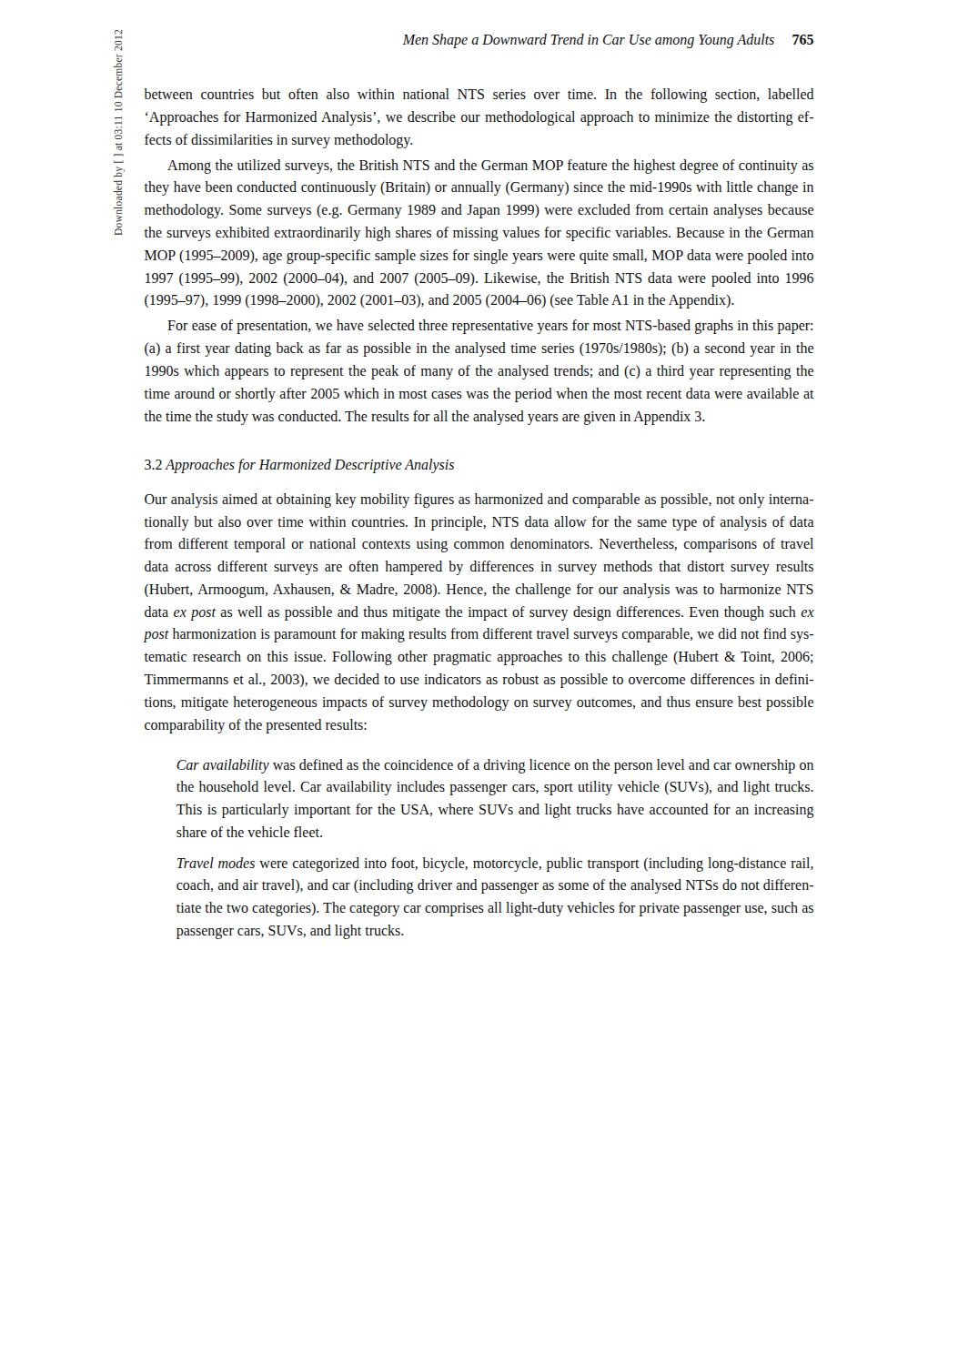Downloaded by [ ] at 03:11 10 December 2012
Men Shape a Downward Trend in Car Use among Young Adults 765
between countries but often also within national NTS series over time. In the following section, labelled ‘Approaches for Harmonized Analysis’, we describe our methodological approach to minimize the distorting effects of dissimilarities in survey methodology.
Among the utilized surveys, the British NTS and the German MOP feature the highest degree of continuity as they have been conducted continuously (Britain) or annually (Germany) since the mid-1990s with little change in methodology. Some surveys (e.g. Germany 1989 and Japan 1999) were excluded from certain analyses because the surveys exhibited extraordinarily high shares of missing values for specific variables. Because in the German MOP (1995–2009), age group-specific sample sizes for single years were quite small, MOP data were pooled into 1997 (1995–99), 2002 (2000–04), and 2007 (2005–09). Likewise, the British NTS data were pooled into 1996 (1995–97), 1999 (1998–2000), 2002 (2001–03), and 2005 (2004–06) (see Table A1 in the Appendix).
For ease of presentation, we have selected three representative years for most NTS-based graphs in this paper: (a) a first year dating back as far as possible in the analysed time series (1970s/1980s); (b) a second year in the 1990s which appears to represent the peak of many of the analysed trends; and (c) a third year representing the time around or shortly after 2005 which in most cases was the period when the most recent data were available at the time the study was conducted. The results for all the analysed years are given in Appendix 3.
3.2 Approaches for Harmonized Descriptive Analysis
Our analysis aimed at obtaining key mobility figures as harmonized and comparable as possible, not only internationally but also over time within countries. In principle, NTS data allow for the same type of analysis of data from different temporal or national contexts using common denominators. Nevertheless, comparisons of travel data across different surveys are often hampered by differences in survey methods that distort survey results (Hubert, Armoogum, Axhausen, & Madre, 2008). Hence, the challenge for our analysis was to harmonize NTS data ex post as well as possible and thus mitigate the impact of survey design differences. Even though such ex post harmonization is paramount for making results from different travel surveys comparable, we did not find systematic research on this issue. Following other pragmatic approaches to this challenge (Hubert & Toint, 2006; Timmermanns et al., 2003), we decided to use indicators as robust as possible to overcome differences in definitions, mitigate heterogeneous impacts of survey methodology on survey outcomes, and thus ensure best possible comparability of the presented results:
Car availability was defined as the coincidence of a driving licence on the person level and car ownership on the household level. Car availability includes passenger cars, sport utility vehicle (SUVs), and light trucks. This is particularly important for the USA, where SUVs and light trucks have accounted for an increasing share of the vehicle fleet.
Travel modes were categorized into foot, bicycle, motorcycle, public transport (including long-distance rail, coach, and air travel), and car (including driver and passenger as some of the analysed NTSs do not differentiate the two categories). The category car comprises all light-duty vehicles for private passenger use, such as passenger cars, SUVs, and light trucks.